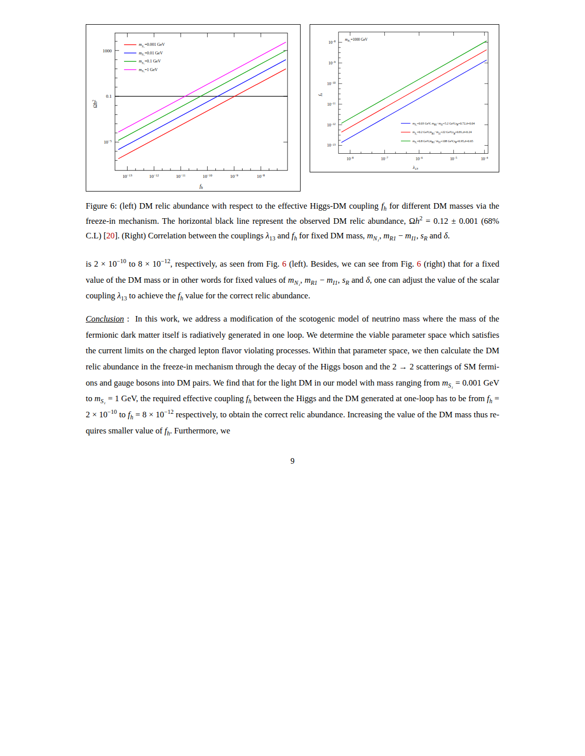1000 0.1 10−5 Ωh2 10−13 10−12 10−11 10−10 10−9 10−8 fh mS₁=0.001 GeV mS₁=0.01 GeV mS₁=0.1 GeV mS₁=1 GeV
10−8 10−9 10−10 10−11 10−12 10−13 fh 10−8 10−7 10−6 10−5 10−4 λ13 mN₁=1000 GeV mS₁=0.03 GeV, mR1−mI1=5.2 GeV,sR=0.72,δ=0.04 mS₁=0.2 GeV,mR1−mI1=22 GeV,sR=0.81,δ=0.24 mS₁=0.8 GeV,mR1−mI1=108 GeV,sR=0.95,δ=0.65
Figure 6: (left) DM relic abundance with respect to the effective Higgs-DM coupling fh for different DM masses via the freeze-in mechanism. The horizontal black line represent the observed DM relic abundance, Ωh2 = 0.12 ± 0.001 (68% C.L) [20]. (Right) Correlation between the couplings λ13 and fh for fixed DM mass, mN₁, mR1 − mI1, sR and δ.
is 2 × 10−10 to 8 × 10−12, respectively, as seen from Fig. 6 (left). Besides, we can see from Fig. 6 (right) that for a fixed value of the DM mass or in other words for fixed values of mN₁, mR1 − mI1, sR and δ, one can adjust the value of the scalar coupling λ13 to achieve the fh value for the correct relic abundance.
Conclusion : In this work, we address a modification of the scotogenic model of neutrino mass where the mass of the fermionic dark matter itself is radiatively generated in one loop. We determine the viable parameter space which satisfies the current limits on the charged lepton flavor violating processes. Within that parameter space, we then calculate the DM relic abundance in the freeze-in mechanism through the decay of the Higgs boson and the 2 → 2 scatterings of SM fermions and gauge bosons into DM pairs. We find that for the light DM in our model with mass ranging from mS₁ = 0.001 GeV to mS₁ = 1 GeV, the required effective coupling fh between the Higgs and the DM generated at one-loop has to be from fh = 2 × 10−10 to fh = 8 × 10−12 respectively, to obtain the correct relic abundance. Increasing the value of the DM mass thus requires smaller value of fh. Furthermore, we
9